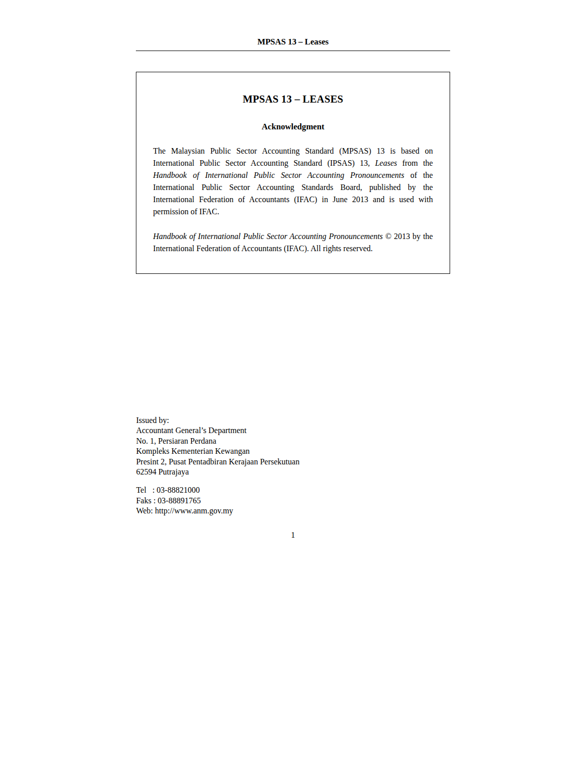MPSAS 13 – Leases
MPSAS 13 – LEASES
Acknowledgment
The Malaysian Public Sector Accounting Standard (MPSAS) 13 is based on International Public Sector Accounting Standard (IPSAS) 13, Leases from the Handbook of International Public Sector Accounting Pronouncements of the International Public Sector Accounting Standards Board, published by the International Federation of Accountants (IFAC) in June 2013 and is used with permission of IFAC.
Handbook of International Public Sector Accounting Pronouncements © 2013 by the International Federation of Accountants (IFAC). All rights reserved.
Issued by:
Accountant General’s Department
No. 1, Persiaran Perdana
Kompleks Kementerian Kewangan
Presint 2, Pusat Pentadbiran Kerajaan Persekutuan
62594 Putrajaya
Tel : 03-88821000
Faks : 03-88891765
Web: http://www.anm.gov.my
1